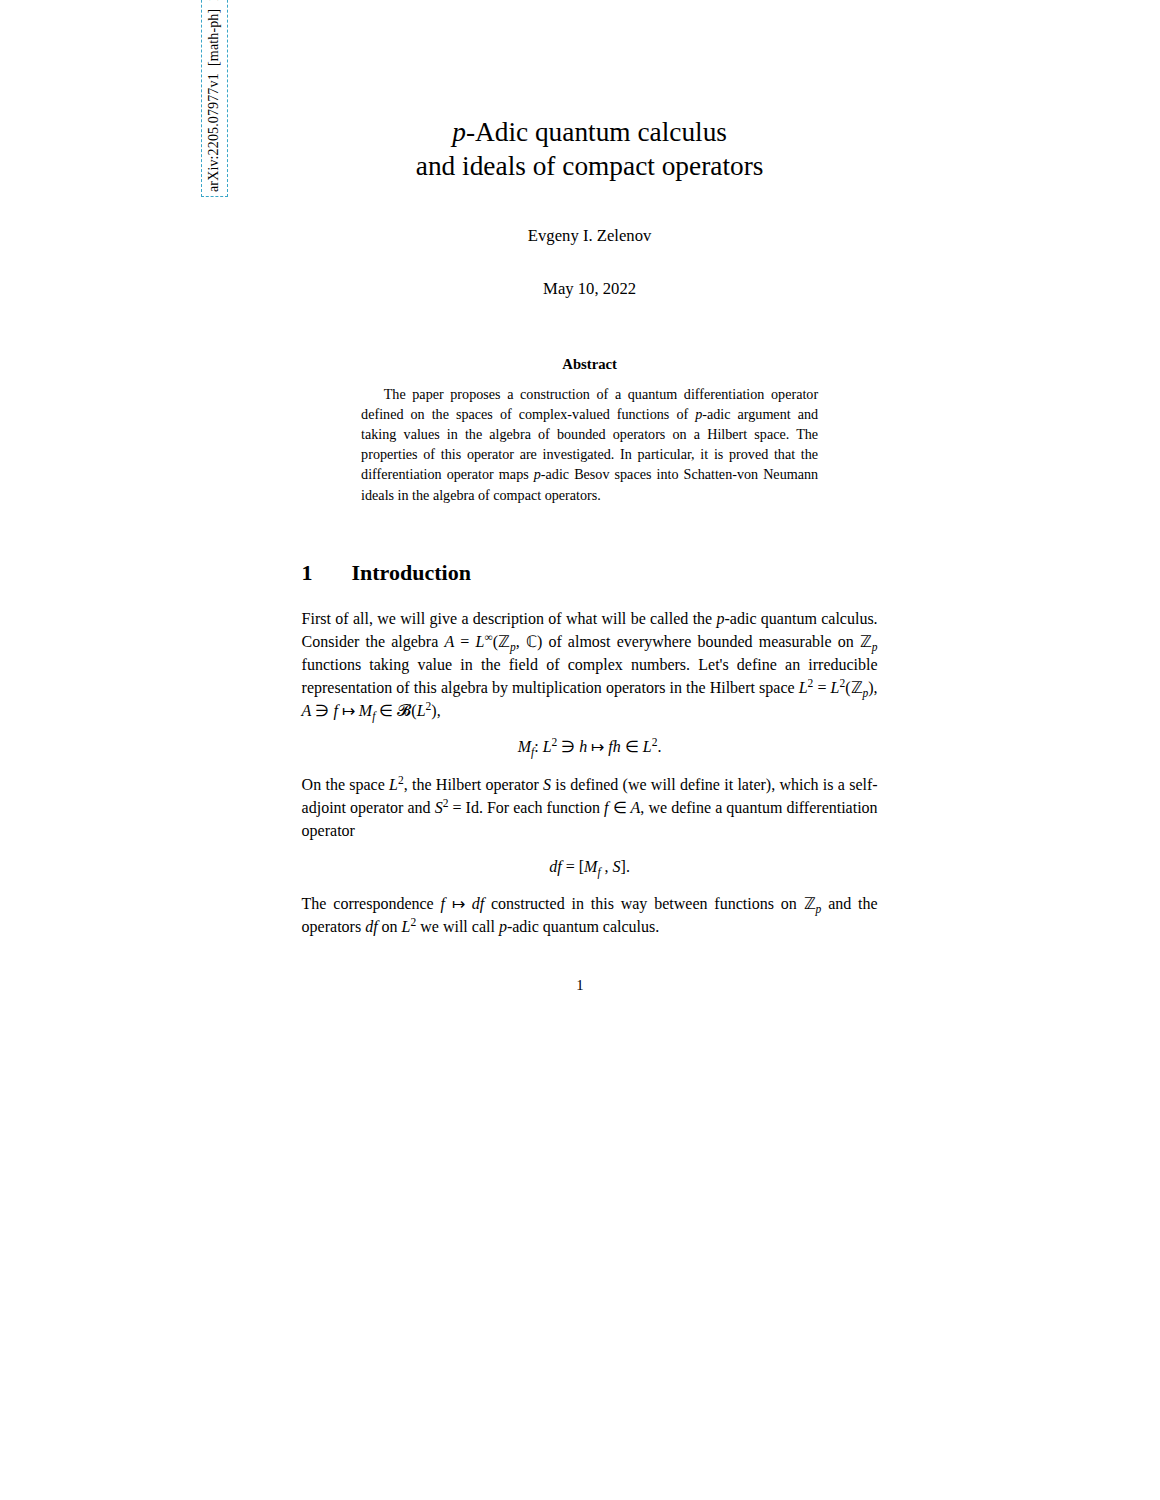arXiv:2205.07977v1 [math-ph] 12 May 2022
p-Adic quantum calculus
and ideals of compact operators
Evgeny I. Zelenov
May 10, 2022
Abstract
The paper proposes a construction of a quantum differentiation operator defined on the spaces of complex-valued functions of p-adic argument and taking values in the algebra of bounded operators on a Hilbert space. The properties of this operator are investigated. In particular, it is proved that the differentiation operator maps p-adic Besov spaces into Schatten-von Neumann ideals in the algebra of compact operators.
1 Introduction
First of all, we will give a description of what will be called the p-adic quantum calculus. Consider the algebra A = L∞(ℤp, ℂ) of almost everywhere bounded measurable on ℤp functions taking value in the field of complex numbers. Let's define an irreducible representation of this algebra by multiplication operators in the Hilbert space L2 = L2(ℤp), A ∋ f ↦ Mf ∈ 𝓑(L2),
Mf: L2 ∋ h ↦ fh ∈ L2.
On the space L2, the Hilbert operator S is defined (we will define it later), which is a self-adjoint operator and S2 = Id. For each function f ∈ A, we define a quantum differentiation operator
df = [Mf , S].
The correspondence f ↦ df constructed in this way between functions on ℤp and the operators df on L2 we will call p-adic quantum calculus.
1